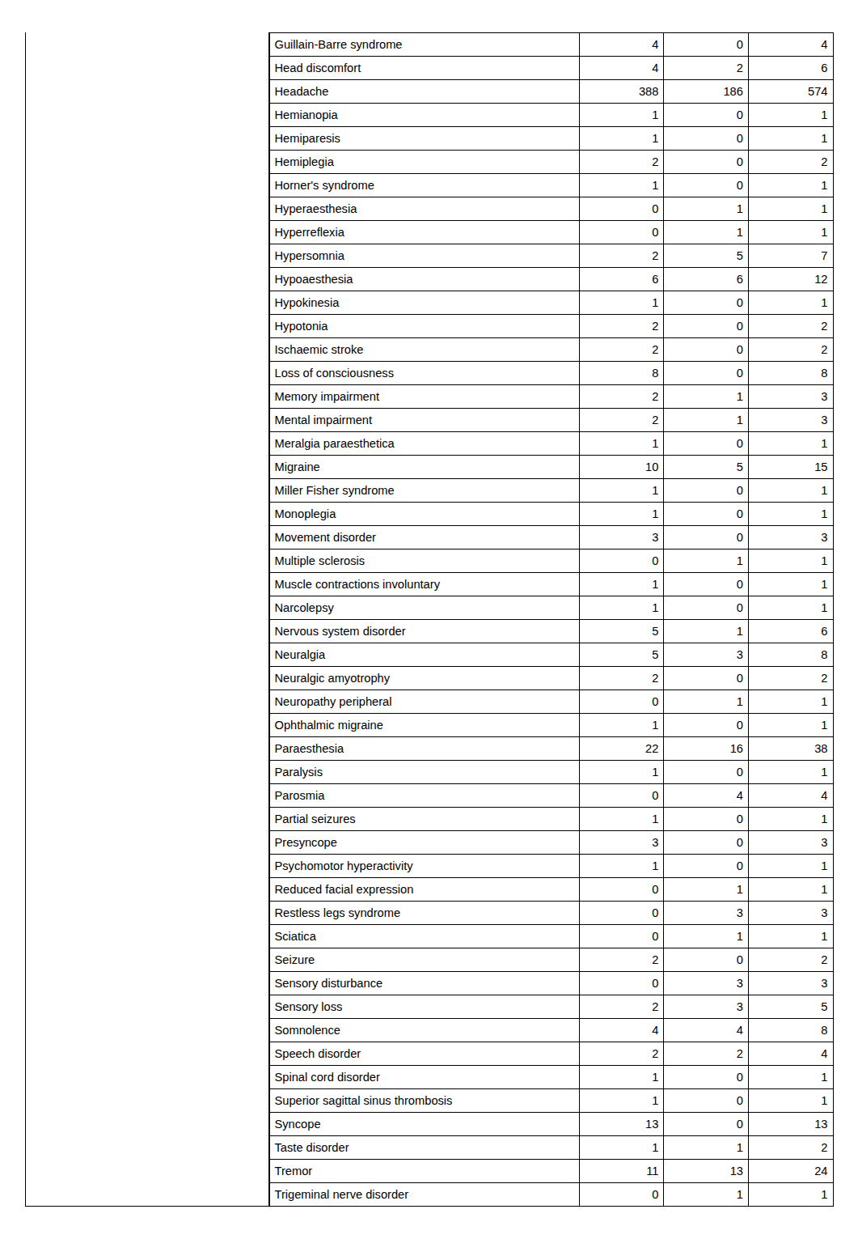| Guillain-Barre syndrome | 4 | 0 | 4 |
| Head discomfort | 4 | 2 | 6 |
| Headache | 388 | 186 | 574 |
| Hemianopia | 1 | 0 | 1 |
| Hemiparesis | 1 | 0 | 1 |
| Hemiplegia | 2 | 0 | 2 |
| Horner's syndrome | 1 | 0 | 1 |
| Hyperaesthesia | 0 | 1 | 1 |
| Hyperreflexia | 0 | 1 | 1 |
| Hypersomnia | 2 | 5 | 7 |
| Hypoaesthesia | 6 | 6 | 12 |
| Hypokinesia | 1 | 0 | 1 |
| Hypotonia | 2 | 0 | 2 |
| Ischaemic stroke | 2 | 0 | 2 |
| Loss of consciousness | 8 | 0 | 8 |
| Memory impairment | 2 | 1 | 3 |
| Mental impairment | 2 | 1 | 3 |
| Meralgia paraesthetica | 1 | 0 | 1 |
| Migraine | 10 | 5 | 15 |
| Miller Fisher syndrome | 1 | 0 | 1 |
| Monoplegia | 1 | 0 | 1 |
| Movement disorder | 3 | 0 | 3 |
| Multiple sclerosis | 0 | 1 | 1 |
| Muscle contractions involuntary | 1 | 0 | 1 |
| Narcolepsy | 1 | 0 | 1 |
| Nervous system disorder | 5 | 1 | 6 |
| Neuralgia | 5 | 3 | 8 |
| Neuralgic amyotrophy | 2 | 0 | 2 |
| Neuropathy peripheral | 0 | 1 | 1 |
| Ophthalmic migraine | 1 | 0 | 1 |
| Paraesthesia | 22 | 16 | 38 |
| Paralysis | 1 | 0 | 1 |
| Parosmia | 0 | 4 | 4 |
| Partial seizures | 1 | 0 | 1 |
| Presyncope | 3 | 0 | 3 |
| Psychomotor hyperactivity | 1 | 0 | 1 |
| Reduced facial expression | 0 | 1 | 1 |
| Restless legs syndrome | 0 | 3 | 3 |
| Sciatica | 0 | 1 | 1 |
| Seizure | 2 | 0 | 2 |
| Sensory disturbance | 0 | 3 | 3 |
| Sensory loss | 2 | 3 | 5 |
| Somnolence | 4 | 4 | 8 |
| Speech disorder | 2 | 2 | 4 |
| Spinal cord disorder | 1 | 0 | 1 |
| Superior sagittal sinus thrombosis | 1 | 0 | 1 |
| Syncope | 13 | 0 | 13 |
| Taste disorder | 1 | 1 | 2 |
| Tremor | 11 | 13 | 24 |
| Trigeminal nerve disorder | 0 | 1 | 1 |